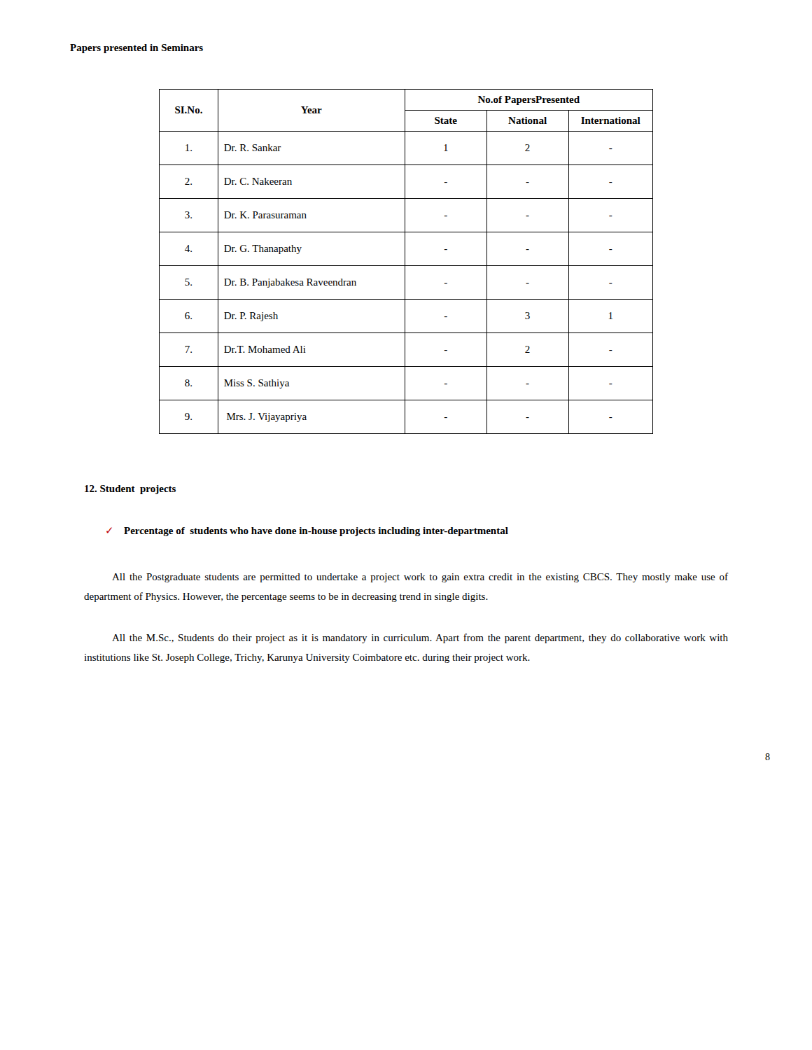Papers presented in Seminars
| SI.No. | Year | No.of PapersPresented |
| --- | --- | --- |
| State | National | International |
| 1. | Dr. R. Sankar | 1 | 2 | - |
| 2. | Dr. C. Nakeeran | - | - | - |
| 3. | Dr. K. Parasuraman | - | - | - |
| 4. | Dr. G. Thanapathy | - | - | - |
| 5. | Dr. B. Panjabakesa Raveendran | - | - | - |
| 6. | Dr. P. Rajesh | - | 3 | 1 |
| 7. | Dr.T. Mohamed Ali | - | 2 | - |
| 8. | Miss S. Sathiya | - | - | - |
| 9. | Mrs. J. Vijayapriya | - | - | - |
12. Student projects
✓ Percentage of students who have done in-house projects including inter-departmental
All the Postgraduate students are permitted to undertake a project work to gain extra credit in the existing CBCS. They mostly make use of department of Physics. However, the percentage seems to be in decreasing trend in single digits.
All the M.Sc., Students do their project as it is mandatory in curriculum. Apart from the parent department, they do collaborative work with institutions like St. Joseph College, Trichy, Karunya University Coimbatore etc. during their project work.
8